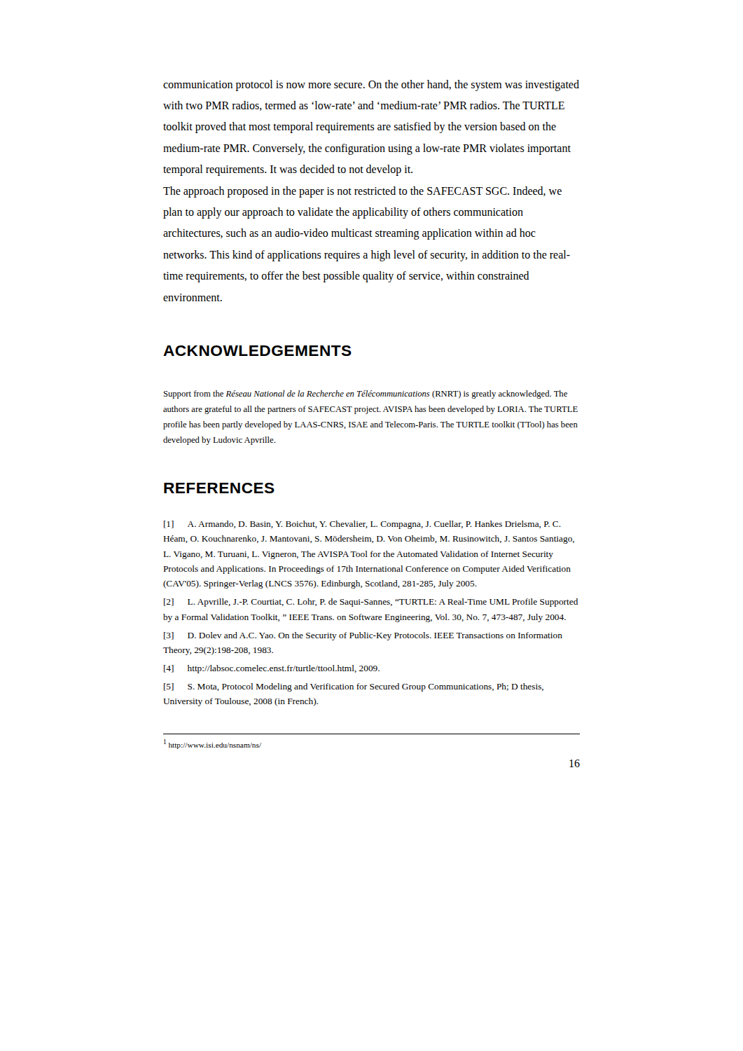communication protocol is now more secure. On the other hand, the system was investigated with two PMR radios, termed as ‘low-rate’ and ‘medium-rate’ PMR radios. The TURTLE toolkit proved that most temporal requirements are satisfied by the version based on the medium-rate PMR. Conversely, the configuration using a low-rate PMR violates important temporal requirements. It was decided to not develop it.
The approach proposed in the paper is not restricted to the SAFECAST SGC. Indeed, we plan to apply our approach to validate the applicability of others communication architectures, such as an audio-video multicast streaming application within ad hoc networks. This kind of applications requires a high level of security, in addition to the real-time requirements, to offer the best possible quality of service, within constrained environment.
ACKNOWLEDGEMENTS
Support from the Réseau National de la Recherche en Télécommunications (RNRT) is greatly acknowledged. The authors are grateful to all the partners of SAFECAST project. AVISPA has been developed by LORIA. The TURTLE profile has been partly developed by LAAS-CNRS, ISAE and Telecom-Paris. The TURTLE toolkit (TTool) has been developed by Ludovic Apvrille.
REFERENCES
[1] A. Armando, D. Basin, Y. Boichut, Y. Chevalier, L. Compagna, J. Cuellar, P. Hankes Drielsma, P. C. Héam, O. Kouchnarenko, J. Mantovani, S. Mödersheim, D. Von Oheimb, M. Rusinowitch, J. Santos Santiago, L. Vigano, M. Turuani, L. Vigneron, The AVISPA Tool for the Automated Validation of Internet Security Protocols and Applications. In Proceedings of 17th International Conference on Computer Aided Verification (CAV'05). Springer-Verlag (LNCS 3576). Edinburgh, Scotland, 281-285, July 2005.
[2] L. Apvrille, J.-P. Courtiat, C. Lohr, P. de Saqui-Sannes, “TURTLE: A Real-Time UML Profile Supported by a Formal Validation Toolkit, ” IEEE Trans. on Software Engineering, Vol. 30, No. 7, 473-487, July 2004.
[3] D. Dolev and A.C. Yao. On the Security of Public-Key Protocols. IEEE Transactions on Information Theory, 29(2):198-208, 1983.
[4] http://labsoc.comelec.enst.fr/turtle/ttool.html, 2009.
[5] S. Mota, Protocol Modeling and Verification for Secured Group Communications, Ph; D thesis, University of Toulouse, 2008 (in French).
1 http://www.isi.edu/nsnam/ns/
16